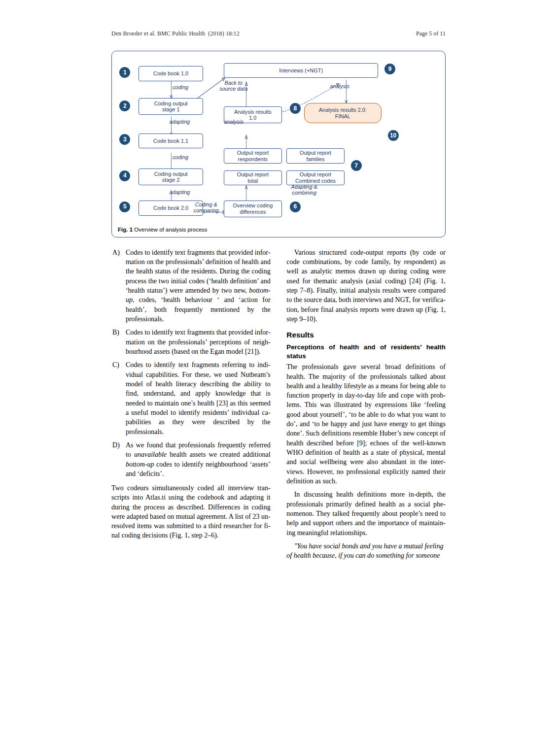Den Broeder et al. BMC Public Health (2018) 18:12
Page 5 of 11
Code book 1.0
1
Coding output
stage 1
2
Code book 1.1
3
Coding output
stage 2
4
Code book 2.0
5
Overview coding
differences
6
Output report
respondents
Output report
families
Output report
total
Output report
Combined codes
7
Analysis results
1.0
8
Interviews (+NGT)
9
Analysis results 2.0:
FINAL
10
coding
adapting
coding
adapting
Coding &
comparing
Adapting &
combining
analysis
Back to
source data
analysis
Fig. 1 Overview of analysis process
A) Codes to identify text fragments that provided information on the professionals’ definition of health and the health status of the residents. During the coding process the two initial codes (‘health definition’ and ‘health status’) were amended by two new, bottom-up, codes, ‘health behaviour ‘ and ‘action for health’, both frequently mentioned by the professionals.
B) Codes to identify text fragments that provided information on the professionals’ perceptions of neighbourhood assets (based on the Egan model [21]).
C) Codes to identify text fragments referring to individual capabilities. For these, we used Nutbeam’s model of health literacy describing the ability to find, understand, and apply knowledge that is needed to maintain one’s health [23] as this seemed a useful model to identify residents’ individual capabilities as they were described by the professionals.
D) As we found that professionals frequently referred to unavailable health assets we created additional bottom-up codes to identify neighbourhood ‘assets’ and ‘deficits’.
Two codeurs simultaneously coded all interview transcripts into Atlas.ti using the codebook and adapting it during the process as described. Differences in coding were adapted based on mutual agreement. A list of 23 unresolved items was submitted to a third researcher for final coding decisions (Fig. 1, step 2–6).
Various structured code-output reports (by code or code combinations, by code family, by respondent) as well as analytic memos drawn up during coding were used for thematic analysis (axial coding) [24] (Fig. 1, step 7–8). Finally, initial analysis results were compared to the source data, both interviews and NGT, for verification, before final analysis reports were drawn up (Fig. 1, step 9–10).
Results
Perceptions of health and of residents’ health status
The professionals gave several broad definitions of health. The majority of the professionals talked about health and a healthy lifestyle as a means for being able to function properly in day-to-day life and cope with problems. This was illustrated by expressions like ‘feeling good about yourself’, ‘to be able to do what you want to do’, and ‘to be happy and just have energy to get things done’. Such definitions resemble Huber’s new concept of health described before [9]; echoes of the well-known WHO definition of health as a state of physical, mental and social wellbeing were also abundant in the interviews. However, no professional explicitly named their definition as such.
In discussing health definitions more in-depth, the professionals primarily defined health as a social phenomenon. They talked frequently about people’s need to help and support others and the importance of maintaining meaningful relationships.
"You have social bonds and you have a mutual feeling of health because, if you can do something for someone